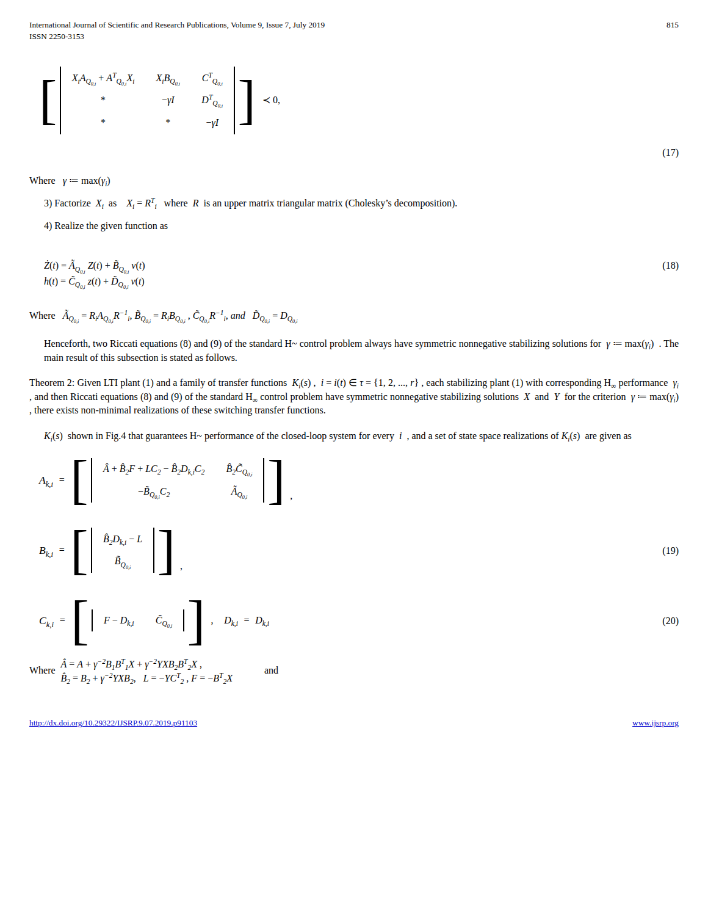International Journal of Scientific and Research Publications, Volume 9, Issue 7, July 2019
ISSN 2250-3153
815
[
| X i A Q 0,i + A T Q 0,i X i | X i B Q 0,i | C T Q 0,i |
| * | − γI | D T Q 0,i |
| * | * | − γI |
] ≺ 0,
(17)
Where γ ≔ max(γi)
3) Factorize Xi as Xi = RTi where R is an upper matrix triangular matrix (Cholesky’s decomposition).
4) Realize the given function as
Ż(t) = ÃQ0,i Z(t) + B̃Q0,i v(t)
h(t) = C̃Q0,i z(t) + D̃Q0,i v(t)
(18)
Where ÃQ0,i = RiAQ0,iR−1i, B̃Q0,i = RiBQ0,i , C̃Q0,iR−1i, and D̃Q0,i = DQ0,i
Henceforth, two Riccati equations (8) and (9) of the standard H~ control problem always have symmetric nonnegative stabilizing solutions for γ ≔ max(γi) . The main result of this subsection is stated as follows.
Theorem 2: Given LTI plant (1) and a family of transfer functions Ki(s) , i = i(t) ∈ τ = {1, 2, ..., r} , each stabilizing plant (1) with corresponding H∞ performance γi , and then Riccati equations (8) and (9) of the standard H∞ control problem have symmetric nonnegative stabilizing solutions X and Y for the criterion γ ≔ max(γi) , there exists non-minimal realizations of these switching transfer functions.
Ki(s) shown in Fig.4 that guarantees H~ performance of the closed-loop system for every i , and a set of state space realizations of Ki(s) are given as
Ak,i = [
| Â + B̂ 2 F + LC 2 − B̂ 2 D k,i C 2 | B̂ 2 C̃ Q 0,i |
| − B̃ Q 0,i C 2 | Ã Q 0,i |
] ,
Bk,i = [
| B̂ 2 D k,i − L |
| B̃ Q 0,i |
] ,
(19)
Ck,i = [
| F − D k,i | C̃ Q 0,i |
] , Dk,i = Dk,i
(20)
Where Â = A + γ−2B1BT1X + γ−2YXB2BT2X , B̂2 = B2 + γ−2YXB2, L = −YCT2 , F = −BT2X and
http://dx.doi.org/10.29322/IJSRP.9.07.2019.p91103
www.ijsrp.org